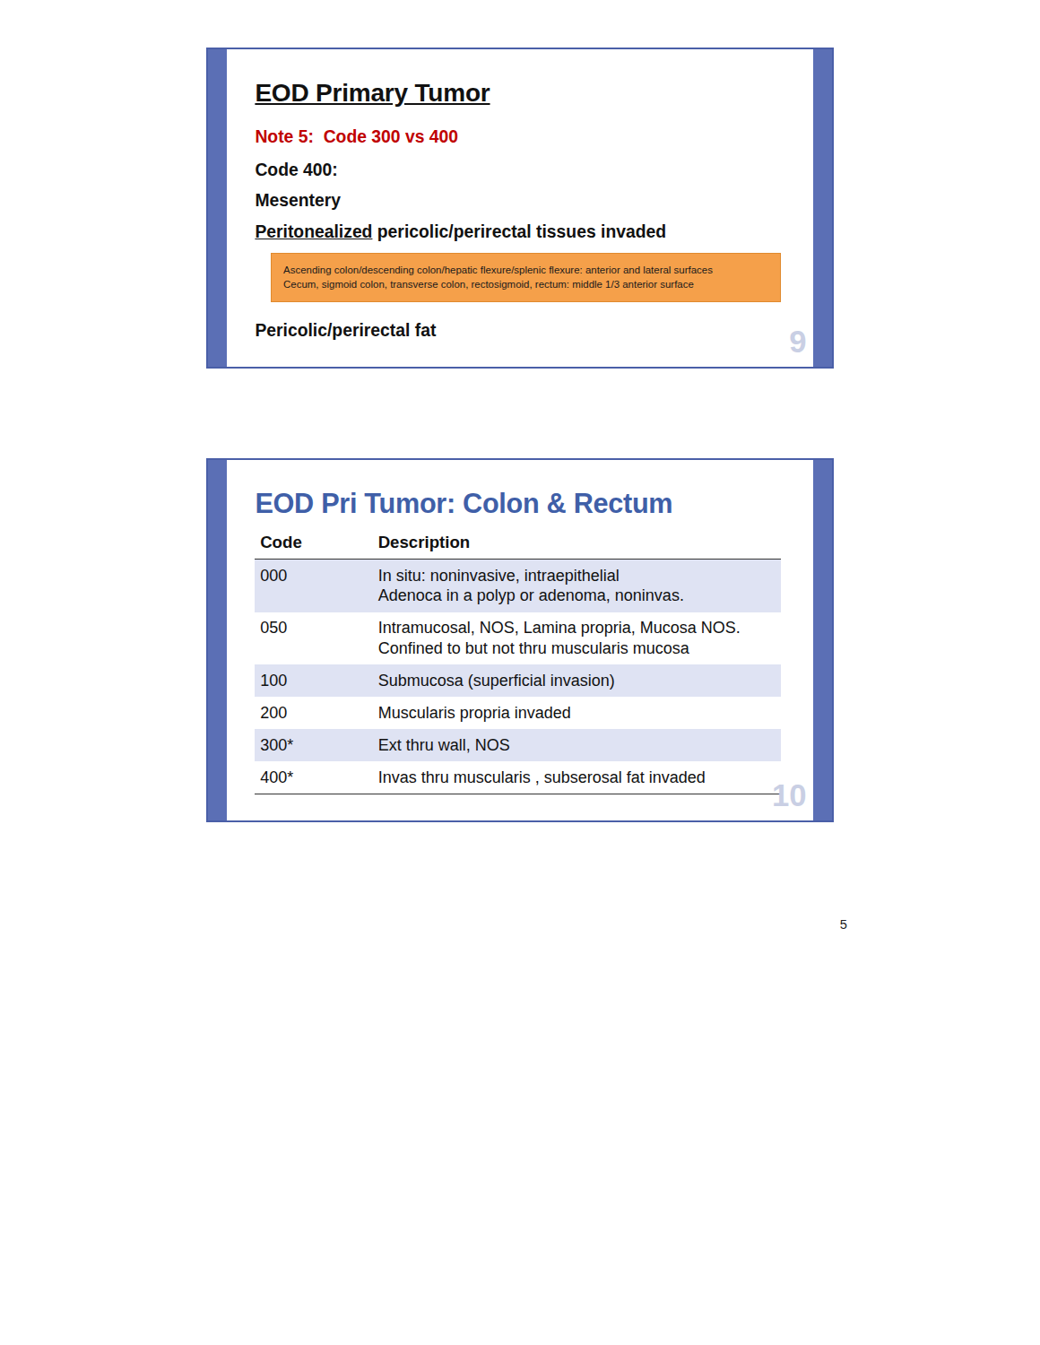EOD Primary Tumor
Note 5: Code 300 vs 400
Code 400:
Mesentery
Peritonealized pericolic/perirectal tissues invaded
Ascending colon/descending colon/hepatic flexure/splenic flexure: anterior and lateral surfaces
Cecum, sigmoid colon, transverse colon, rectosigmoid, rectum: middle 1/3 anterior surface
Pericolic/perirectal fat
9
EOD Pri Tumor: Colon & Rectum
| Code | Description |
| --- | --- |
| 000 | In situ: noninvasive, intraepithelial Adenoca in a polyp or adenoma, noninvas. |
| 050 | Intramucosal, NOS, Lamina propria, Mucosa NOS. Confined to but not thru muscularis mucosa |
| 100 | Submucosa (superficial invasion) |
| 200 | Muscularis propria invaded |
| 300* | Ext thru wall, NOS |
| 400* | Invas thru muscularis , subserosal fat invaded |
10
5